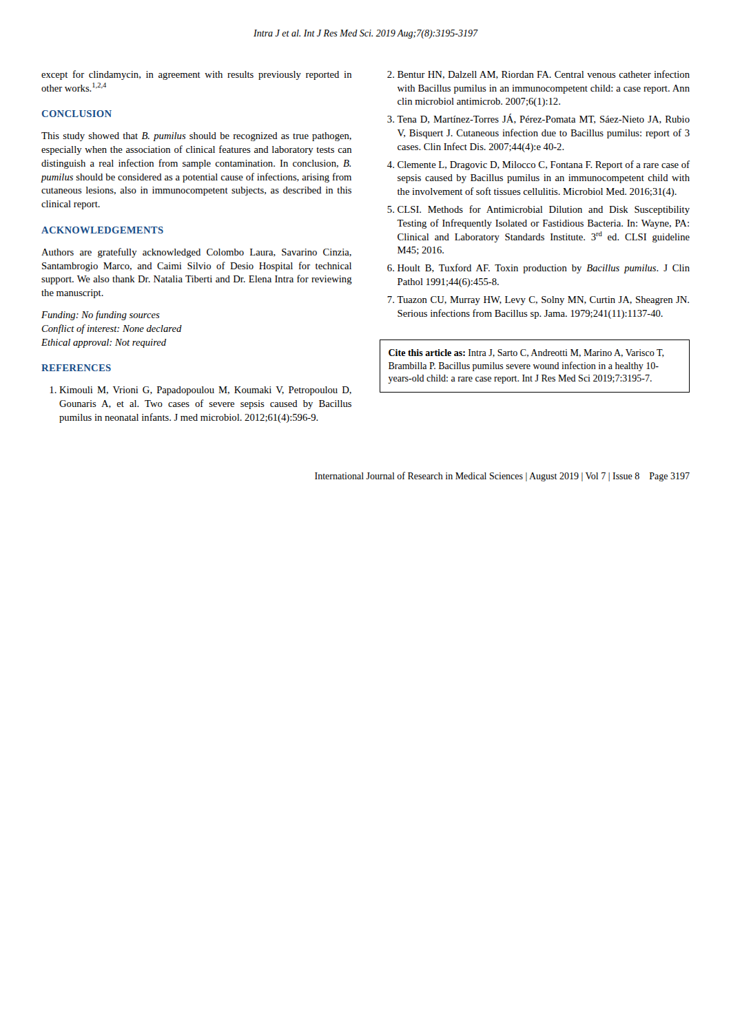Intra J et al. Int J Res Med Sci. 2019 Aug;7(8):3195-3197
except for clindamycin, in agreement with results previously reported in other works.1,2,4
Conclusion
This study showed that B. pumilus should be recognized as true pathogen, especially when the association of clinical features and laboratory tests can distinguish a real infection from sample contamination. In conclusion, B. pumilus should be considered as a potential cause of infections, arising from cutaneous lesions, also in immunocompetent subjects, as described in this clinical report.
Acknowledgements
Authors are gratefully acknowledged Colombo Laura, Savarino Cinzia, Santambrogio Marco, and Caimi Silvio of Desio Hospital for technical support. We also thank Dr. Natalia Tiberti and Dr. Elena Intra for reviewing the manuscript.
Funding: No funding sources
Conflict of interest: None declared
Ethical approval: Not required
References
Kimouli M, Vrioni G, Papadopoulou M, Koumaki V, Petropoulou D, Gounaris A, et al. Two cases of severe sepsis caused by Bacillus pumilus in neonatal infants. J med microbiol. 2012;61(4):596-9.
Bentur HN, Dalzell AM, Riordan FA. Central venous catheter infection with Bacillus pumilus in an immunocompetent child: a case report. Ann clin microbiol antimicrob. 2007;6(1):12.
Tena D, Martínez-Torres JÁ, Pérez-Pomata MT, Sáez-Nieto JA, Rubio V, Bisquert J. Cutaneous infection due to Bacillus pumilus: report of 3 cases. Clin Infect Dis. 2007;44(4):e 40-2.
Clemente L, Dragovic D, Milocco C, Fontana F. Report of a rare case of sepsis caused by Bacillus pumilus in an immunocompetent child with the involvement of soft tissues cellulitis. Microbiol Med. 2016;31(4).
CLSI. Methods for Antimicrobial Dilution and Disk Susceptibility Testing of Infrequently Isolated or Fastidious Bacteria. In: Wayne, PA: Clinical and Laboratory Standards Institute. 3rd ed. CLSI guideline M45; 2016.
Hoult B, Tuxford AF. Toxin production by Bacillus pumilus. J Clin Pathol 1991;44(6):455-8.
Tuazon CU, Murray HW, Levy C, Solny MN, Curtin JA, Sheagren JN. Serious infections from Bacillus sp. Jama. 1979;241(11):1137-40.
Cite this article as: Intra J, Sarto C, Andreotti M, Marino A, Varisco T, Brambilla P. Bacillus pumilus severe wound infection in a healthy 10-years-old child: a rare case report. Int J Res Med Sci 2019;7:3195-7.
International Journal of Research in Medical Sciences | August 2019 | Vol 7 | Issue 8 Page 3197